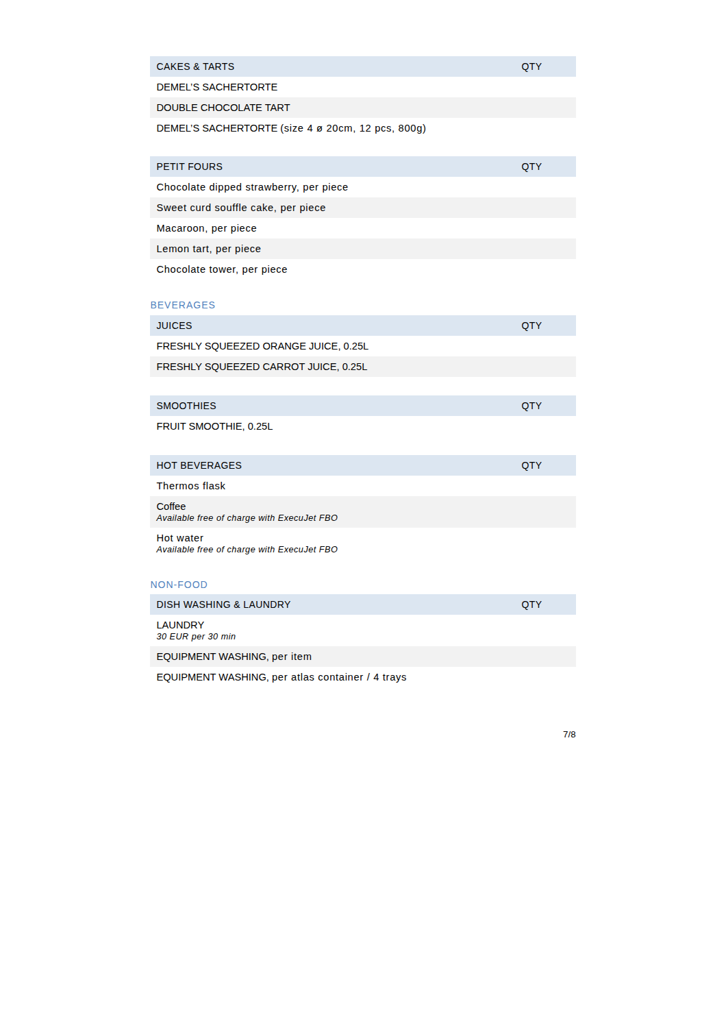| CAKES & TARTS | QTY |
| --- | --- |
| DEMEL’S SACHERTORTE | |
| DOUBLE CHOCOLATE TART | |
| DEMEL’S SACHERTORTE (size 4 ø 20cm, 12 pcs, 800g) | |
| PETIT FOURS | QTY |
| --- | --- |
| Chocolate dipped strawberry, per piece | |
| Sweet curd souffle cake, per piece | |
| Macaroon, per piece | |
| Lemon tart, per piece | |
| Chocolate tower, per piece | |
BEVERAGES
| JUICES | QTY |
| --- | --- |
| FRESHLY SQUEEZED ORANGE JUICE, 0.25L | |
| FRESHLY SQUEEZED CARROT JUICE, 0.25L | |
| SMOOTHIES | QTY |
| --- | --- |
| FRUIT SMOOTHIE, 0.25L | |
| HOT BEVERAGES | QTY |
| --- | --- |
| Thermos flask | |
| Coffee Available free of charge with ExecuJet FBO | |
| Hot water Available free of charge with ExecuJet FBO | |
NON-FOOD
| DISH WASHING & LAUNDRY | QTY |
| --- | --- |
| LAUNDRY 30 EUR per 30 min | |
| EQUIPMENT WASHING, per item | |
| EQUIPMENT WASHING, per atlas container / 4 trays | |
7/8